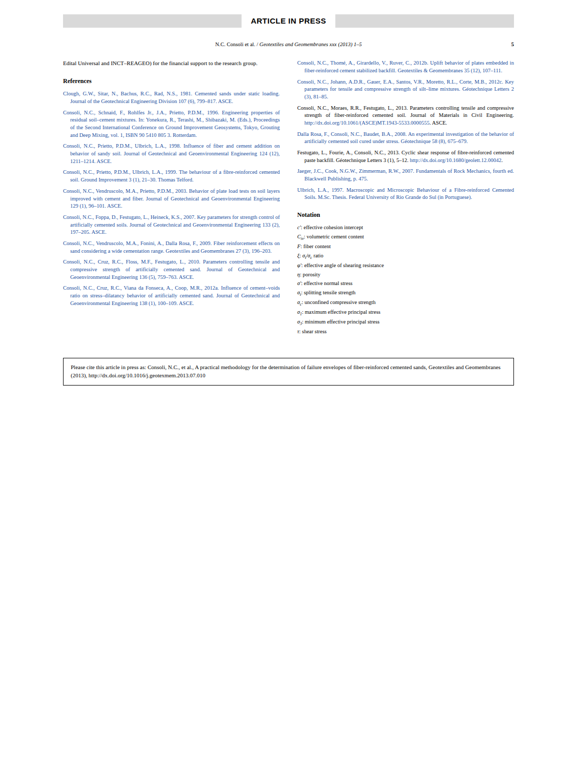ARTICLE IN PRESS
N.C. Consoli et al. / Geotextiles and Geomembranes xxx (2013) 1–5
5
Edital Universal and INCT–REAGEO) for the financial support to the research group.
References
Clough, G.W., Sitar, N., Bachus, R.C., Rad, N.S., 1981. Cemented sands under static loading. Journal of the Geotechnical Engineering Division 107 (6), 799–817. ASCE.
Consoli, N.C., Schnaid, F., Rohlfes Jr., J.A., Prietto, P.D.M., 1996. Engineering properties of residual soil–cement mixtures. In: Yonekura, R., Terashi, M., Shibazaki, M. (Eds.), Proceedings of the Second International Conference on Ground Improvement Geosystems, Tokyo, Grouting and Deep Mixing, vol. 1, ISBN 90 5410 805 3. Rotterdam.
Consoli, N.C., Prietto, P.D.M., Ulbrich, L.A., 1998. Influence of fiber and cement addition on behavior of sandy soil. Journal of Geotechnical and Geoenvironmental Engineering 124 (12), 1211–1214. ASCE.
Consoli, N.C., Prietto, P.D.M., Ulbrich, L.A., 1999. The behaviour of a fibre-reinforced cemented soil. Ground Improvement 3 (1), 21–30. Thomas Telford.
Consoli, N.C., Vendruscolo, M.A., Prietto, P.D.M., 2003. Behavior of plate load tests on soil layers improved with cement and fiber. Journal of Geotechnical and Geoenvironmental Engineering 129 (1), 96–101. ASCE.
Consoli, N.C., Foppa, D., Festugato, L., Heineck, K.S., 2007. Key parameters for strength control of artificially cemented soils. Journal of Geotechnical and Geoenvironmental Engineering 133 (2), 197–205. ASCE.
Consoli, N.C., Vendruscolo, M.A., Fonini, A., Dalla Rosa, F., 2009. Fiber reinforcement effects on sand considering a wide cementation range. Geotextiles and Geomembranes 27 (3), 196–203.
Consoli, N.C., Cruz, R.C., Floss, M.F., Festugato, L., 2010. Parameters controlling tensile and compressive strength of artificially cemented sand. Journal of Geotechnical and Geoenvironmental Engineering 136 (5), 759–763. ASCE.
Consoli, N.C., Cruz, R.C., Viana da Fonseca, A., Coop, M.R., 2012a. Influence of cement–voids ratio on stress–dilatancy behavior of artificially cemented sand. Journal of Geotechnical and Geoenvironmental Engineering 138 (1), 100–109. ASCE.
Consoli, N.C., Thomé, A., Girardello, V., Ruver, C., 2012b. Uplift behavior of plates embedded in fiber-reinforced cement stabilized backfill. Geotextiles & Geomembranes 35 (12), 107–111.
Consoli, N.C., Johann, A.D.R., Gauer, E.A., Santos, V.R., Moretto, R.L., Corte, M.B., 2012c. Key parameters for tensile and compressive strength of silt–lime mixtures. Géotechnique Letters 2 (3), 81–85.
Consoli, N.C., Moraes, R.R., Festugato, L., 2013. Parameters controlling tensile and compressive strength of fiber-reinforced cemented soil. Journal of Materials in Civil Engineering. http://dx.doi.org/10.1061/(ASCE)MT.1943-5533.0000555. ASCE.
Dalla Rosa, F., Consoli, N.C., Baudet, B.A., 2008. An experimental investigation of the behavior of artificially cemented soil cured under stress. Géotechnique 58 (8), 675–679.
Festugato, L., Fourie, A., Consoli, N.C., 2013. Cyclic shear response of fibre-reinforced cemented paste backfill. Géotechnique Letters 3 (1), 5–12. http://dx.doi.org/10.1680/geolett.12.00042.
Jaeger, J.C., Cook, N.G.W., Zimmerman, R.W., 2007. Fundamentals of Rock Mechanics, fourth ed. Blackwell Publishing, p. 475.
Ulbrich, L.A., 1997. Macroscopic and Microscopic Behaviour of a Fibre-reinforced Cemented Soils. M.Sc. Thesis. Federal University of Rio Grande do Sul (in Portuguese).
Notation
c′: effective cohesion intercept
Civ: volumetric cement content
F: fiber content
ξ: σt/σc ratio
φ′: effective angle of shearing resistance
η: porosity
σ′: effective normal stress
σt: splitting tensile strength
σc: unconfined compressive strength
σ1: maximum effective principal stress
σ3: minimum effective principal stress
τ: shear stress
Please cite this article in press as: Consoli, N.C., et al., A practical methodology for the determination of failure envelopes of fiber-reinforced cemented sands, Geotextiles and Geomembranes (2013), http://dx.doi.org/10.1016/j.geotexmem.2013.07.010